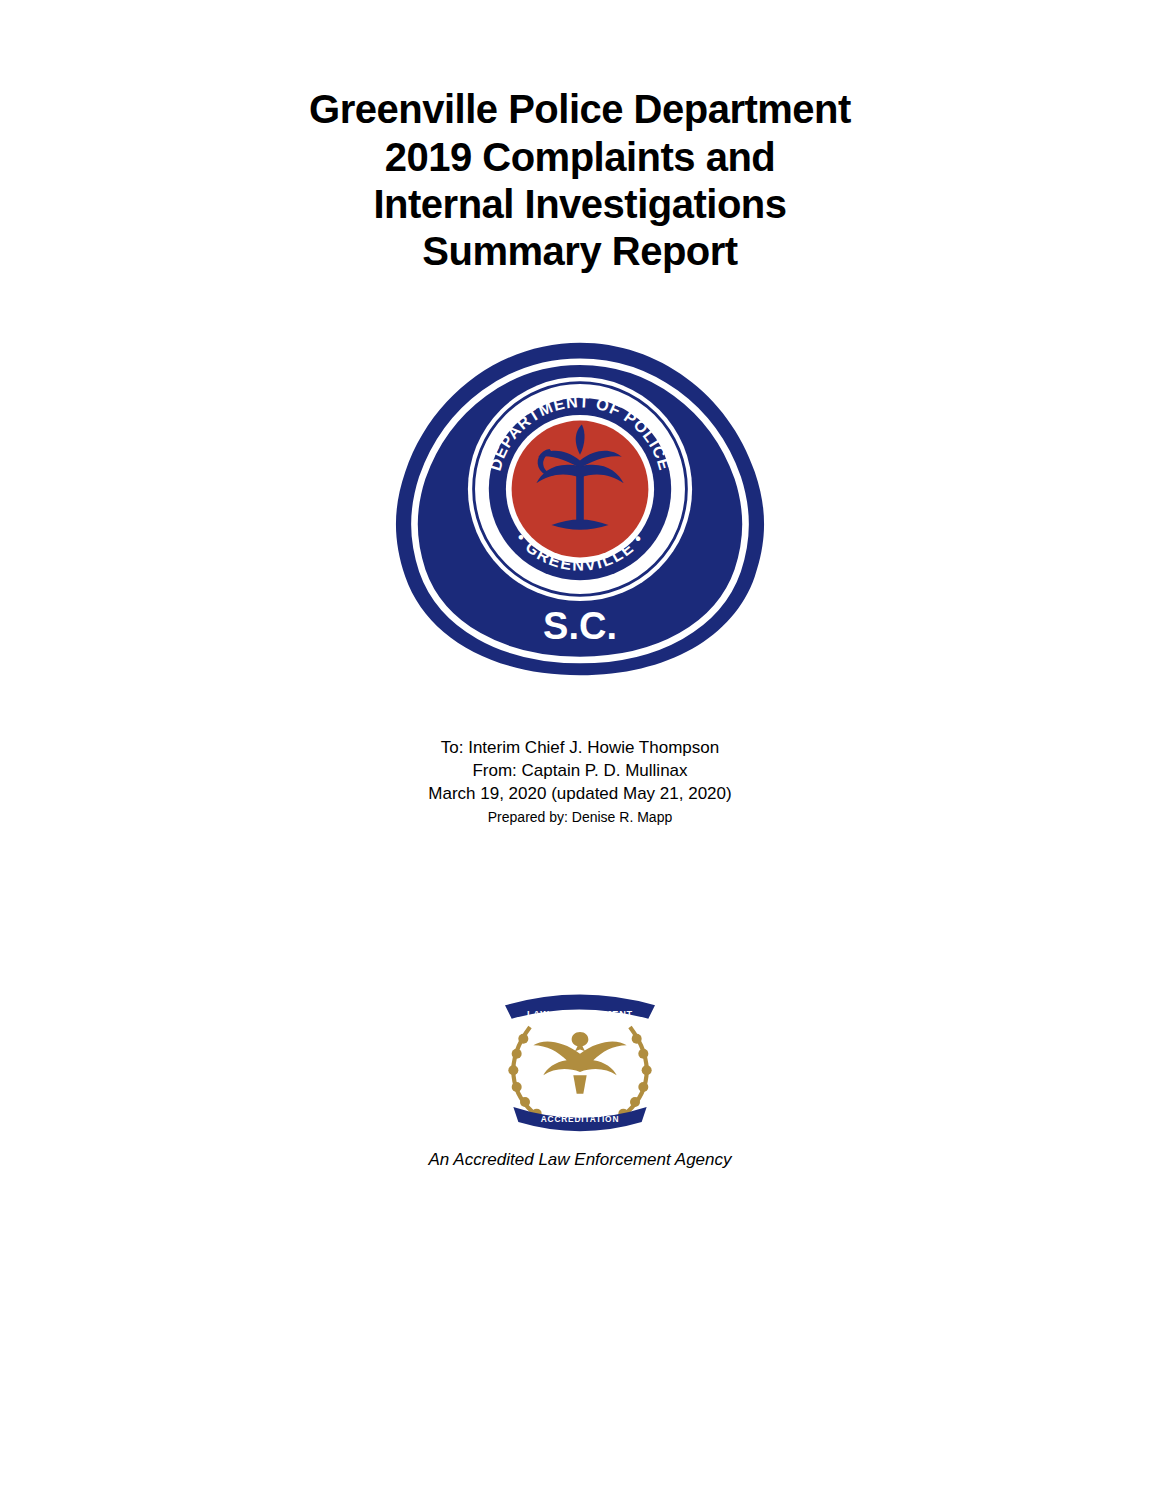Greenville Police Department
2019 Complaints and
Internal Investigations
Summary Report
DEPARTMENT OF POLICE • GREENVILLE • S.C.
To: Interim Chief J. Howie Thompson
From: Captain P. D. Mullinax
March 19, 2020 (updated May 21, 2020)
Prepared by: Denise R. Mapp
LAW ENFORCEMENT ACCREDITATION
An Accredited Law Enforcement Agency